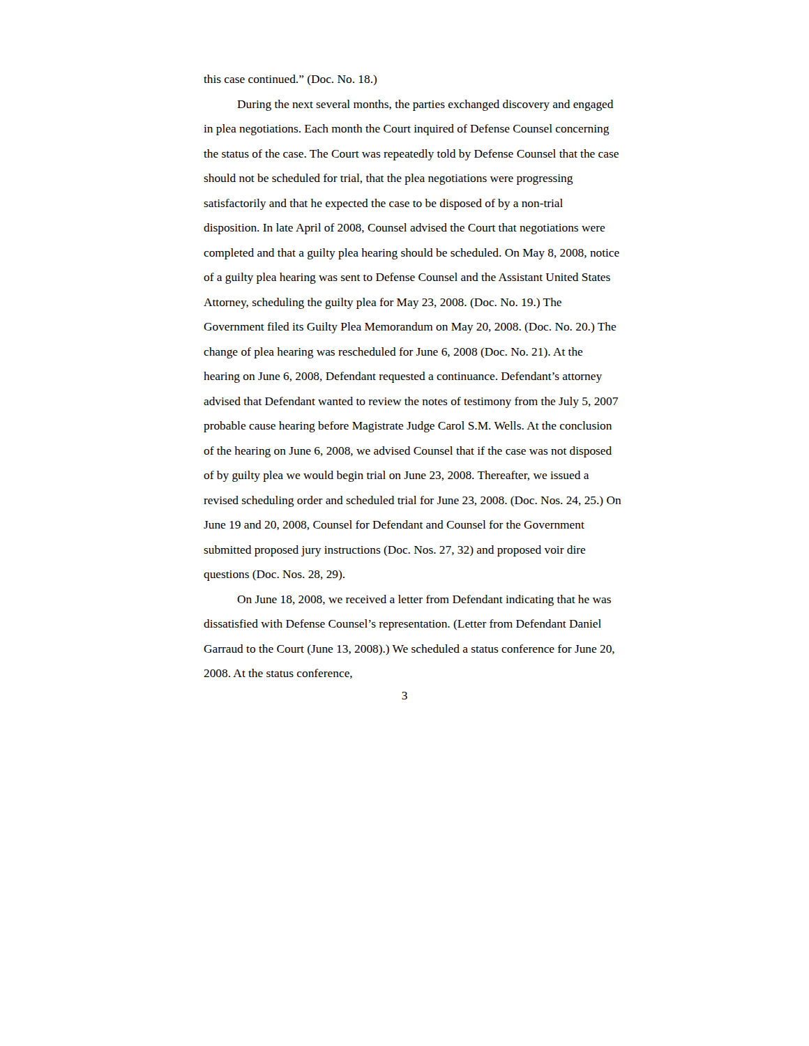this case continued.” (Doc. No. 18.)
During the next several months, the parties exchanged discovery and engaged in plea negotiations. Each month the Court inquired of Defense Counsel concerning the status of the case. The Court was repeatedly told by Defense Counsel that the case should not be scheduled for trial, that the plea negotiations were progressing satisfactorily and that he expected the case to be disposed of by a non-trial disposition. In late April of 2008, Counsel advised the Court that negotiations were completed and that a guilty plea hearing should be scheduled. On May 8, 2008, notice of a guilty plea hearing was sent to Defense Counsel and the Assistant United States Attorney, scheduling the guilty plea for May 23, 2008. (Doc. No. 19.) The Government filed its Guilty Plea Memorandum on May 20, 2008. (Doc. No. 20.) The change of plea hearing was rescheduled for June 6, 2008 (Doc. No. 21). At the hearing on June 6, 2008, Defendant requested a continuance. Defendant’s attorney advised that Defendant wanted to review the notes of testimony from the July 5, 2007 probable cause hearing before Magistrate Judge Carol S.M. Wells. At the conclusion of the hearing on June 6, 2008, we advised Counsel that if the case was not disposed of by guilty plea we would begin trial on June 23, 2008. Thereafter, we issued a revised scheduling order and scheduled trial for June 23, 2008. (Doc. Nos. 24, 25.) On June 19 and 20, 2008, Counsel for Defendant and Counsel for the Government submitted proposed jury instructions (Doc. Nos. 27, 32) and proposed voir dire questions (Doc. Nos. 28, 29).
On June 18, 2008, we received a letter from Defendant indicating that he was dissatisfied with Defense Counsel’s representation. (Letter from Defendant Daniel Garraud to the Court (June 13, 2008).) We scheduled a status conference for June 20, 2008. At the status conference,
3